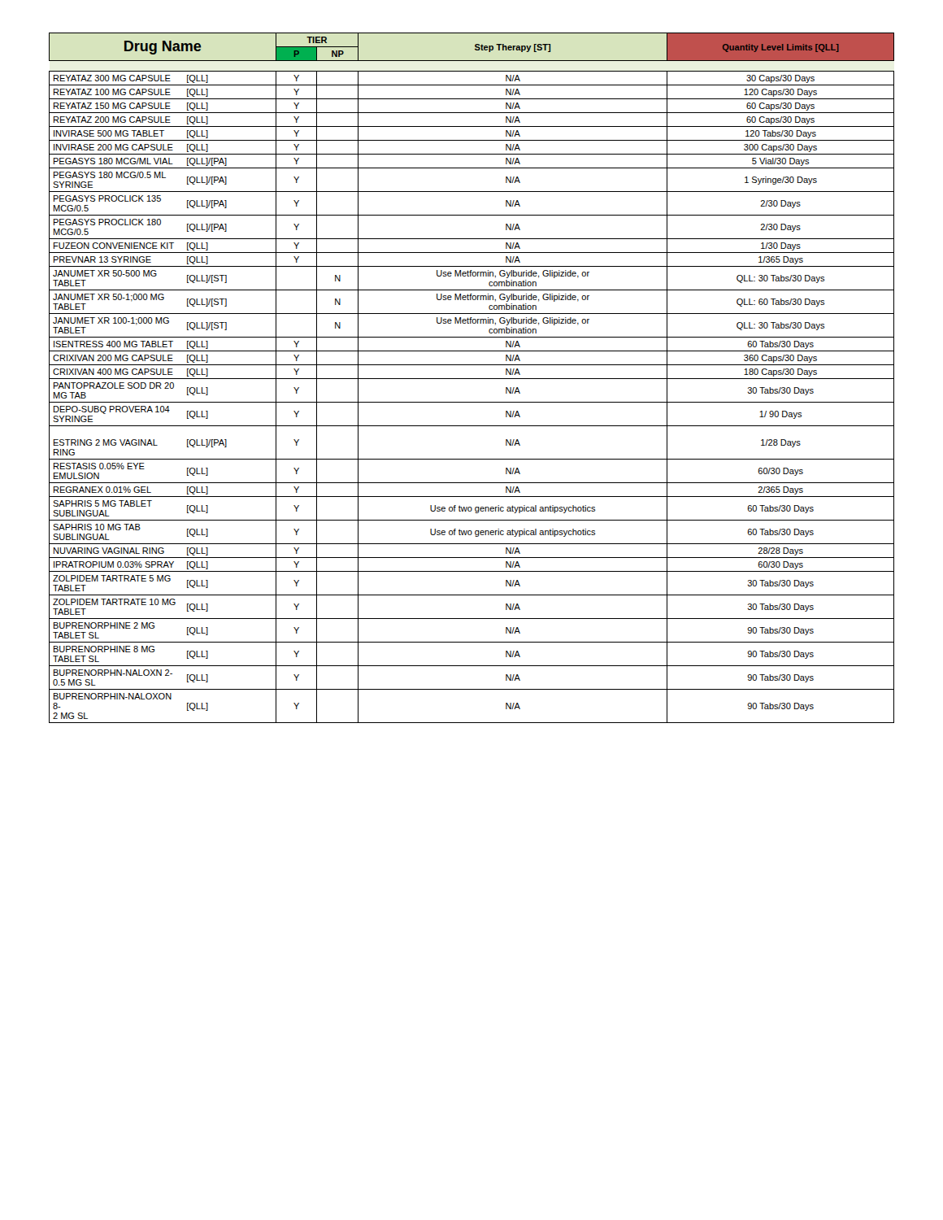| Drug Name | TIER | Step Therapy [ST] | Quantity Level Limits [QLL] |
| --- | --- | --- | --- |
| P | NP |
| REYATAZ 300 MG CAPSULE | [QLL] | Y | | N/A | 30 Caps/30 Days |
| REYATAZ 100 MG CAPSULE | [QLL] | Y | | N/A | 120 Caps/30 Days |
| REYATAZ 150 MG CAPSULE | [QLL] | Y | | N/A | 60 Caps/30 Days |
| REYATAZ 200 MG CAPSULE | [QLL] | Y | | N/A | 60 Caps/30 Days |
| INVIRASE 500 MG TABLET | [QLL] | Y | | N/A | 120 Tabs/30 Days |
| INVIRASE 200 MG CAPSULE | [QLL] | Y | | N/A | 300 Caps/30 Days |
| PEGASYS 180 MCG/ML VIAL | [QLL]/[PA] | Y | | N/A | 5 Vial/30 Days |
| PEGASYS 180 MCG/0.5 ML SYRINGE | [QLL]/[PA] | Y | | N/A | 1 Syringe/30 Days |
| PEGASYS PROCLICK 135 MCG/0.5 | [QLL]/[PA] | Y | | N/A | 2/30 Days |
| PEGASYS PROCLICK 180 MCG/0.5 | [QLL]/[PA] | Y | | N/A | 2/30 Days |
| FUZEON CONVENIENCE KIT | [QLL] | Y | | N/A | 1/30 Days |
| PREVNAR 13 SYRINGE | [QLL] | Y | | N/A | 1/365 Days |
| JANUMET XR 50-500 MG TABLET | [QLL]/[ST] | | N | Use Metformin, Gylburide, Glipizide, or combination | QLL: 30 Tabs/30 Days |
| JANUMET XR 50-1;000 MG TABLET | [QLL]/[ST] | | N | Use Metformin, Gylburide, Glipizide, or combination | QLL: 60 Tabs/30 Days |
| JANUMET XR 100-1;000 MG TABLET | [QLL]/[ST] | | N | Use Metformin, Gylburide, Glipizide, or combination | QLL: 30 Tabs/30 Days |
| ISENTRESS 400 MG TABLET | [QLL] | Y | | N/A | 60 Tabs/30 Days |
| CRIXIVAN 200 MG CAPSULE | [QLL] | Y | | N/A | 360 Caps/30 Days |
| CRIXIVAN 400 MG CAPSULE | [QLL] | Y | | N/A | 180 Caps/30 Days |
| PANTOPRAZOLE SOD DR 20 MG TAB | [QLL] | Y | | N/A | 30 Tabs/30 Days |
| DEPO-SUBQ PROVERA 104 SYRINGE | [QLL] | Y | | N/A | 1/ 90 Days |
| ESTRING 2 MG VAGINAL RING | [QLL]/[PA] | Y | | N/A | 1/28 Days |
| RESTASIS 0.05% EYE EMULSION | [QLL] | Y | | N/A | 60/30 Days |
| REGRANEX 0.01% GEL | [QLL] | Y | | N/A | 2/365 Days |
| SAPHRIS 5 MG TABLET SUBLINGUAL | [QLL] | Y | | Use of two generic atypical antipsychotics | 60 Tabs/30 Days |
| SAPHRIS 10 MG TAB SUBLINGUAL | [QLL] | Y | | Use of two generic atypical antipsychotics | 60 Tabs/30 Days |
| NUVARING VAGINAL RING | [QLL] | Y | | N/A | 28/28 Days |
| IPRATROPIUM 0.03% SPRAY | [QLL] | Y | | N/A | 60/30 Days |
| ZOLPIDEM TARTRATE 5 MG TABLET | [QLL] | Y | | N/A | 30 Tabs/30 Days |
| ZOLPIDEM TARTRATE 10 MG TABLET | [QLL] | Y | | N/A | 30 Tabs/30 Days |
| BUPRENORPHINE 2 MG TABLET SL | [QLL] | Y | | N/A | 90 Tabs/30 Days |
| BUPRENORPHINE 8 MG TABLET SL | [QLL] | Y | | N/A | 90 Tabs/30 Days |
| BUPRENORPHN-NALOXN 2- 0.5 MG SL | [QLL] | Y | | N/A | 90 Tabs/30 Days |
| BUPRENORPHIN-NALOXON 8- 2 MG SL | [QLL] | Y | | N/A | 90 Tabs/30 Days |